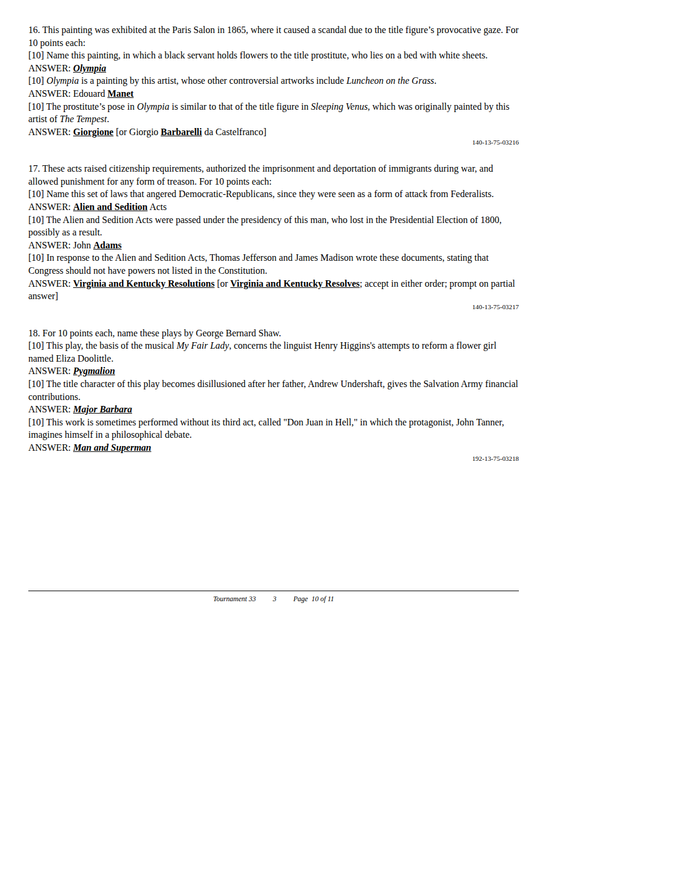16. This painting was exhibited at the Paris Salon in 1865, where it caused a scandal due to the title figure’s provocative gaze. For 10 points each:
[10] Name this painting, in which a black servant holds flowers to the title prostitute, who lies on a bed with white sheets.
ANSWER: Olympia
[10] Olympia is a painting by this artist, whose other controversial artworks include Luncheon on the Grass.
ANSWER: Edouard Manet
[10] The prostitute’s pose in Olympia is similar to that of the title figure in Sleeping Venus, which was originally painted by this artist of The Tempest.
ANSWER: Giorgione [or Giorgio Barbarelli da Castelfranco]
140-13-75-03216
17. These acts raised citizenship requirements, authorized the imprisonment and deportation of immigrants during war, and allowed punishment for any form of treason. For 10 points each:
[10] Name this set of laws that angered Democratic-Republicans, since they were seen as a form of attack from Federalists.
ANSWER: Alien and Sedition Acts
[10] The Alien and Sedition Acts were passed under the presidency of this man, who lost in the Presidential Election of 1800, possibly as a result.
ANSWER: John Adams
[10] In response to the Alien and Sedition Acts, Thomas Jefferson and James Madison wrote these documents, stating that Congress should not have powers not listed in the Constitution.
ANSWER: Virginia and Kentucky Resolutions [or Virginia and Kentucky Resolves; accept in either order; prompt on partial answer]
140-13-75-03217
18. For 10 points each, name these plays by George Bernard Shaw.
[10] This play, the basis of the musical My Fair Lady, concerns the linguist Henry Higgins's attempts to reform a flower girl named Eliza Doolittle.
ANSWER: Pygmalion
[10] The title character of this play becomes disillusioned after her father, Andrew Undershaft, gives the Salvation Army financial contributions.
ANSWER: Major Barbara
[10] This work is sometimes performed without its third act, called "Don Juan in Hell," in which the protagonist, John Tanner, imagines himself in a philosophical debate.
ANSWER: Man and Superman
192-13-75-03218
Tournament 333 Page 10 of 11